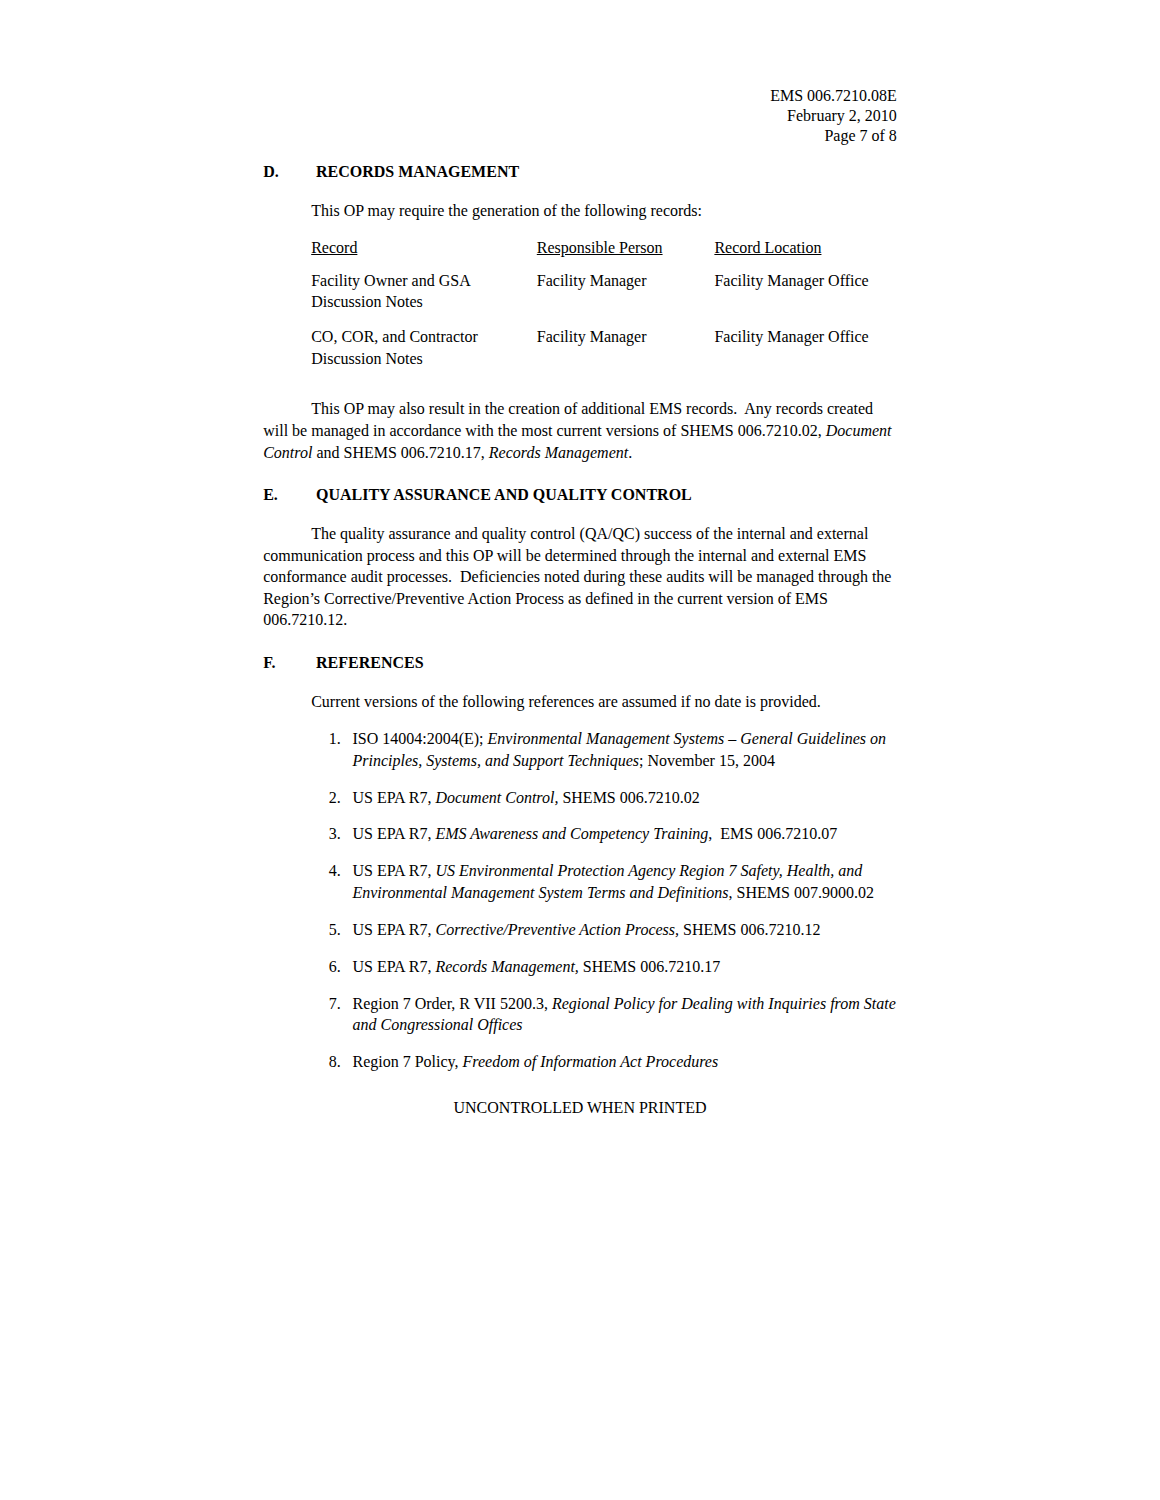EMS 006.7210.08E
February 2, 2010
Page 7 of 8
D. RECORDS MANAGEMENT
This OP may require the generation of the following records:
| Record | Responsible Person | Record Location |
| --- | --- | --- |
| Facility Owner and GSA Discussion Notes | Facility Manager | Facility Manager Office |
| CO, COR, and Contractor Discussion Notes | Facility Manager | Facility Manager Office |
This OP may also result in the creation of additional EMS records. Any records created will be managed in accordance with the most current versions of SHEMS 006.7210.02, Document Control and SHEMS 006.7210.17, Records Management.
E. QUALITY ASSURANCE AND QUALITY CONTROL
The quality assurance and quality control (QA/QC) success of the internal and external communication process and this OP will be determined through the internal and external EMS conformance audit processes. Deficiencies noted during these audits will be managed through the Region’s Corrective/Preventive Action Process as defined in the current version of EMS 006.7210.12.
F. REFERENCES
Current versions of the following references are assumed if no date is provided.
ISO 14004:2004(E); Environmental Management Systems – General Guidelines on Principles, Systems, and Support Techniques; November 15, 2004
US EPA R7, Document Control, SHEMS 006.7210.02
US EPA R7, EMS Awareness and Competency Training, EMS 006.7210.07
US EPA R7, US Environmental Protection Agency Region 7 Safety, Health, and Environmental Management System Terms and Definitions, SHEMS 007.9000.02
US EPA R7, Corrective/Preventive Action Process, SHEMS 006.7210.12
US EPA R7, Records Management, SHEMS 006.7210.17
Region 7 Order, R VII 5200.3, Regional Policy for Dealing with Inquiries from State and Congressional Offices
Region 7 Policy, Freedom of Information Act Procedures
UNCONTROLLED WHEN PRINTED